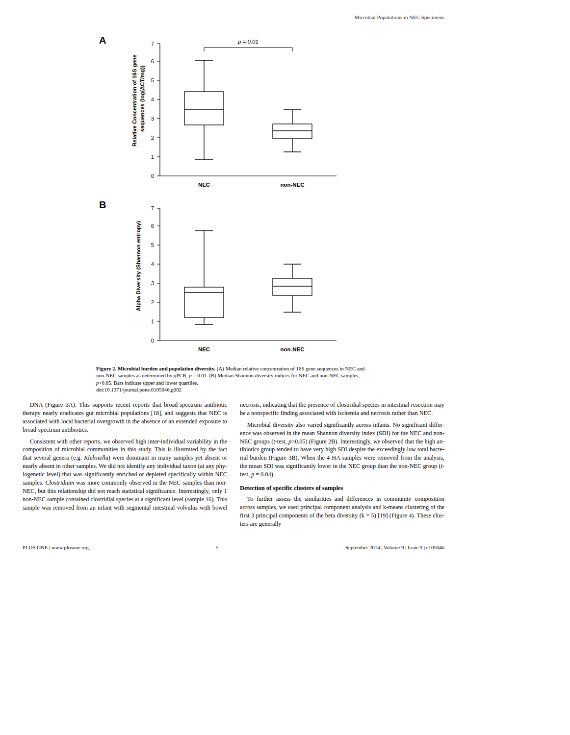Microbial Populations in NEC Specimens
A
0 1 2 3 4 5 6 7 Relative Concentration of 16S gene sequences (log(ΔCT/mg)) p = 0.01 NEC non-NEC
B
0 1 2 3 4 5 6 7 Alpha Diversity (Shannon entropy) NEC non-NEC
Figure 2. Microbial burden and population diversity. (A) Median relative concentration of 16S gene sequences in NEC and non-NEC samples as determined by qPCR, p = 0.01. (B) Median Shannon diversity indices for NEC and non-NEC samples, p>0.05. Bars indicate upper and lower quartiles.
doi:10.1371/journal.pone.0105046.g002
DNA (Figure 3A). This supports recent reports that broad-spectrum antibiotic therapy nearly eradicates gut microbial populations [18], and suggests that NEC is associated with local bacterial overgrowth in the absence of an extended exposure to broad-spectrum antibiotics.
Consistent with other reports, we observed high inter-individual variability in the composition of microbial communities in this study. This is illustrated by the fact that several genera (e.g. Klebsiella) were dominant in many samples yet absent or nearly absent in other samples. We did not identify any individual taxon (at any phylogenetic level) that was significantly enriched or depleted specifically within NEC samples. Clostridium was more commonly observed in the NEC samples than non-NEC, but this relationship did not reach statistical significance. Interestingly, only 1 non-NEC sample contained clostridial species at a significant level (sample 16). This sample was removed from an infant with segmental intestinal volvulus with bowel necrosis, indicating that the presence of clostridial species in intestinal resection may be a nonspecific finding associated with ischemia and necrosis rather than NEC.
Microbial diversity also varied significantly across infants. No significant difference was observed in the mean Shannon diversity index (SDI) for the NEC and non-NEC groups (t-test, p>0.05) (Figure 2B). Interestingly, we observed that the high antibiotics group tended to have very high SDI despite the exceedingly low total bacterial burden (Figure 3B). When the 4 HA samples were removed from the analysis, the mean SDI was significantly lower in the NEC group than the non-NEC group (t-test, p = 0.04).
Detection of specific clusters of samples
To further assess the similarities and differences in community composition across samples, we used principal component analysis and k-means clustering of the first 3 principal components of the beta diversity (k = 5) [19] (Figure 4). These clusters are generally
PLOS ONE | www.plosone.org
5
September 2014 | Volume 9 | Issue 9 | e105046